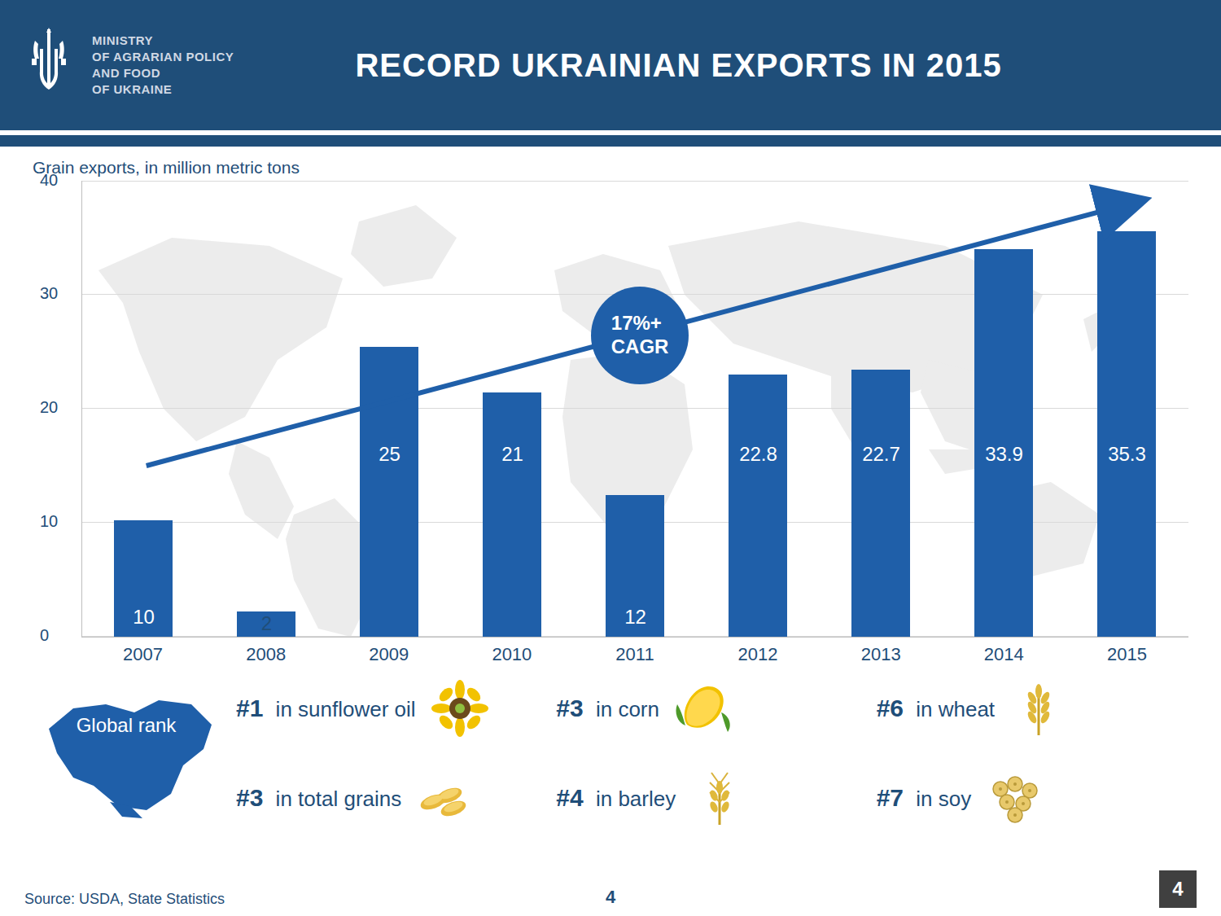MINISTRY
OF AGRARIAN POLICY
AND FOOD
OF UKRAINE
RECORD UKRAINIAN EXPORTS IN 2015
Grain exports, in million metric tons
40
30
20
10
0
17%+
CAGR
10
2
25
21
12
22.8
22.7
33.9
35.3
2007
2008
2009
2010
2011
2012
2013
2014
2015
Global rank
#1 in sunflower oil
#3 in corn
#6 in wheat
#3 in total grains
#4 in barley
#7 in soy
Source: USDA, State Statistics
4
4